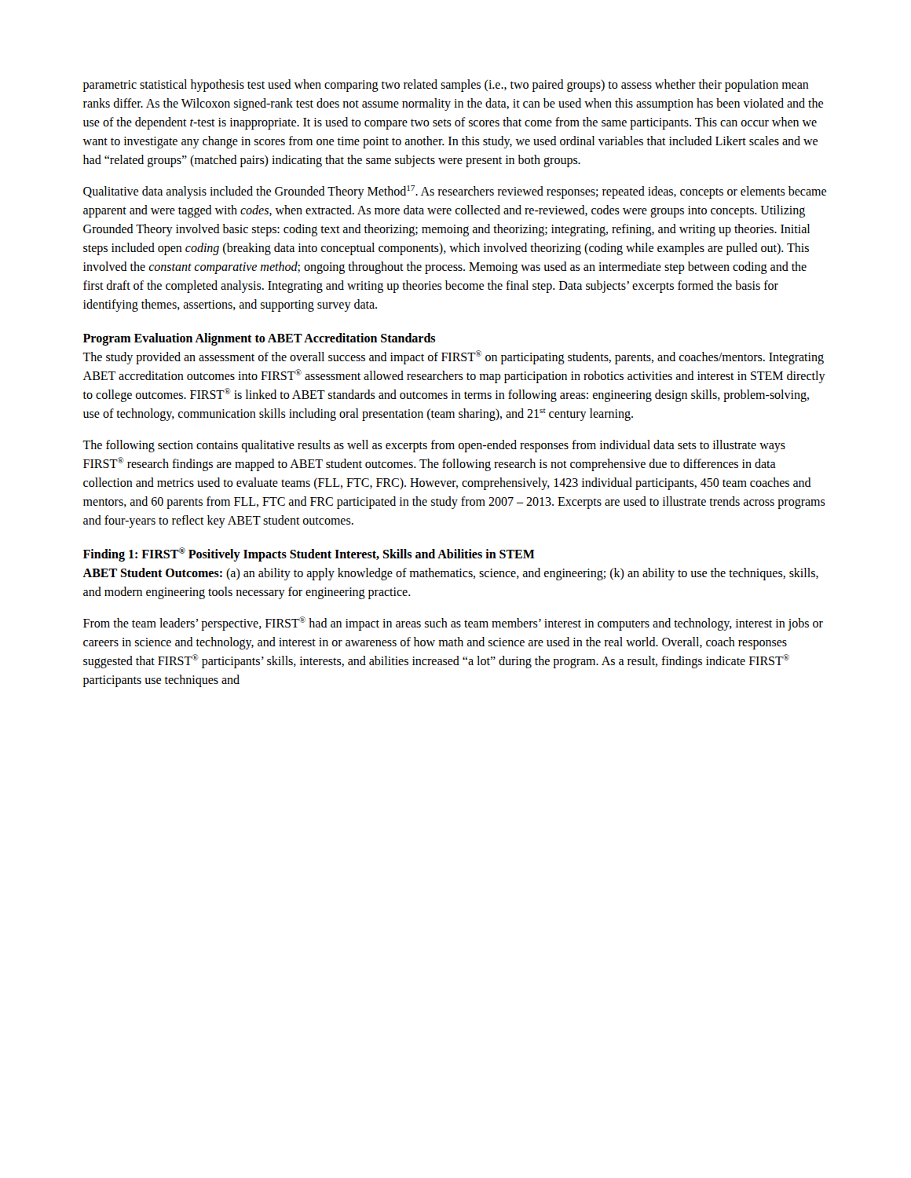parametric statistical hypothesis test used when comparing two related samples (i.e., two paired groups) to assess whether their population mean ranks differ. As the Wilcoxon signed-rank test does not assume normality in the data, it can be used when this assumption has been violated and the use of the dependent t-test is inappropriate. It is used to compare two sets of scores that come from the same participants. This can occur when we want to investigate any change in scores from one time point to another. In this study, we used ordinal variables that included Likert scales and we had “related groups” (matched pairs) indicating that the same subjects were present in both groups.
Qualitative data analysis included the Grounded Theory Method17. As researchers reviewed responses; repeated ideas, concepts or elements became apparent and were tagged with codes, when extracted. As more data were collected and re-reviewed, codes were groups into concepts. Utilizing Grounded Theory involved basic steps: coding text and theorizing; memoing and theorizing; integrating, refining, and writing up theories. Initial steps included open coding (breaking data into conceptual components), which involved theorizing (coding while examples are pulled out). This involved the constant comparative method; ongoing throughout the process. Memoing was used as an intermediate step between coding and the first draft of the completed analysis. Integrating and writing up theories become the final step. Data subjects’ excerpts formed the basis for identifying themes, assertions, and supporting survey data.
Program Evaluation Alignment to ABET Accreditation Standards
The study provided an assessment of the overall success and impact of FIRST® on participating students, parents, and coaches/mentors. Integrating ABET accreditation outcomes into FIRST® assessment allowed researchers to map participation in robotics activities and interest in STEM directly to college outcomes. FIRST® is linked to ABET standards and outcomes in terms in following areas: engineering design skills, problem-solving, use of technology, communication skills including oral presentation (team sharing), and 21st century learning.
The following section contains qualitative results as well as excerpts from open-ended responses from individual data sets to illustrate ways FIRST® research findings are mapped to ABET student outcomes. The following research is not comprehensive due to differences in data collection and metrics used to evaluate teams (FLL, FTC, FRC). However, comprehensively, 1423 individual participants, 450 team coaches and mentors, and 60 parents from FLL, FTC and FRC participated in the study from 2007 – 2013. Excerpts are used to illustrate trends across programs and four-years to reflect key ABET student outcomes.
Finding 1: FIRST® Positively Impacts Student Interest, Skills and Abilities in STEM
ABET Student Outcomes: (a) an ability to apply knowledge of mathematics, science, and engineering; (k) an ability to use the techniques, skills, and modern engineering tools necessary for engineering practice.
From the team leaders’ perspective, FIRST® had an impact in areas such as team members’ interest in computers and technology, interest in jobs or careers in science and technology, and interest in or awareness of how math and science are used in the real world. Overall, coach responses suggested that FIRST® participants’ skills, interests, and abilities increased “a lot” during the program. As a result, findings indicate FIRST® participants use techniques and